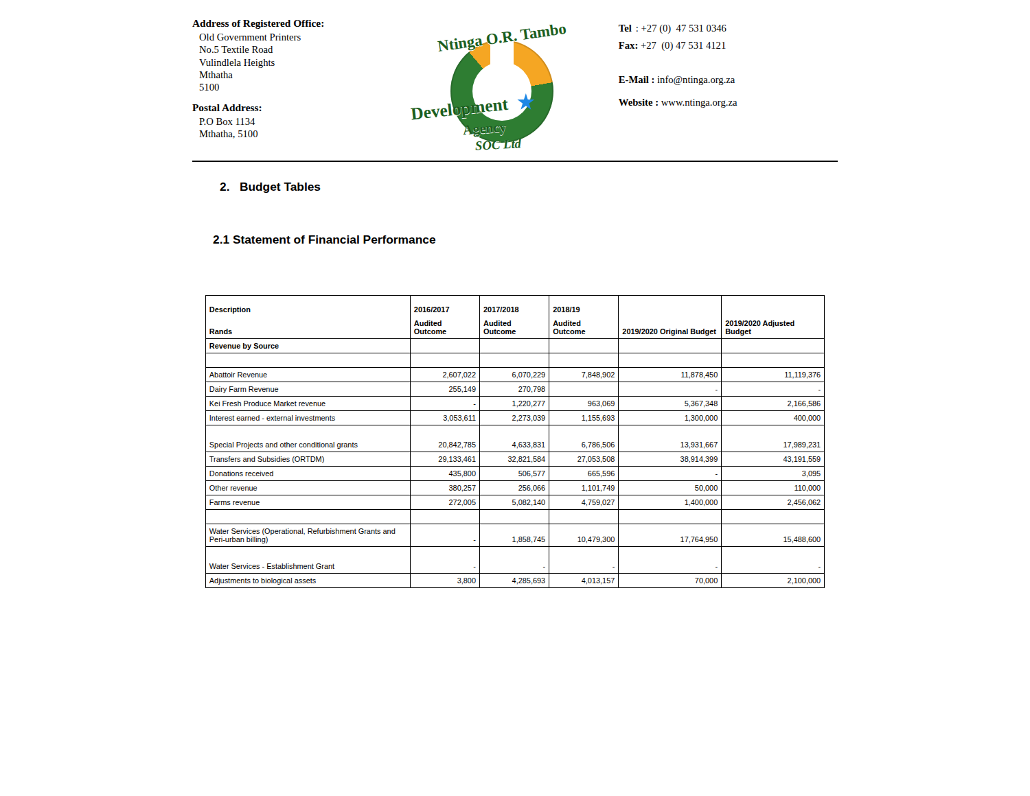Address of Registered Office:
Old Government Printers
No.5 Textile Road
Vulindlela Heights
Mthatha
5100
Postal Address:
P.O Box 1134
Mthatha, 5100
Ntinga O.R. Tambo
Development
Agency
SOC Ltd
Tel : +27 (0) 47 531 0346
Fax: +27 (0) 47 531 4121
E-Mail : info@ntinga.org.za
Website : www.ntinga.org.za
2. Budget Tables
2.1 Statement of Financial Performance
| Description | 2016/2017 | 2017/2018 | 2018/19 | 2019/2020 Original Budget | 2019/2020 Adjusted Budget |
| --- | --- | --- | --- | --- | --- |
| Rands | Audited Outcome | Audited Outcome | Audited Outcome |
| Revenue by Source | | | | | |
| Abattoir Revenue | 2,607,022 | 6,070,229 | 7,848,902 | 11,878,450 | 11,119,376 |
| Dairy Farm Revenue | 255,149 | 270,798 | | - | - |
| Kei Fresh Produce Market revenue | - | 1,220,277 | 963,069 | 5,367,348 | 2,166,586 |
| Interest earned - external investments | 3,053,611 | 2,273,039 | 1,155,693 | 1,300,000 | 400,000 |
| Special Projects and other conditional grants | 20,842,785 | 4,633,831 | 6,786,506 | 13,931,667 | 17,989,231 |
| Transfers and Subsidies (ORTDM) | 29,133,461 | 32,821,584 | 27,053,508 | 38,914,399 | 43,191,559 |
| Donations received | 435,800 | 506,577 | 665,596 | - | 3,095 |
| Other revenue | 380,257 | 256,066 | 1,101,749 | 50,000 | 110,000 |
| Farms revenue | 272,005 | 5,082,140 | 4,759,027 | 1,400,000 | 2,456,062 |
| Water Services (Operational, Refurbishment Grants and Peri-urban billing) | - | 1,858,745 | 10,479,300 | 17,764,950 | 15,488,600 |
| Water Services - Establishment Grant | - | - | - | - | - |
| Adjustments to biological assets | 3,800 | 4,285,693 | 4,013,157 | 70,000 | 2,100,000 |